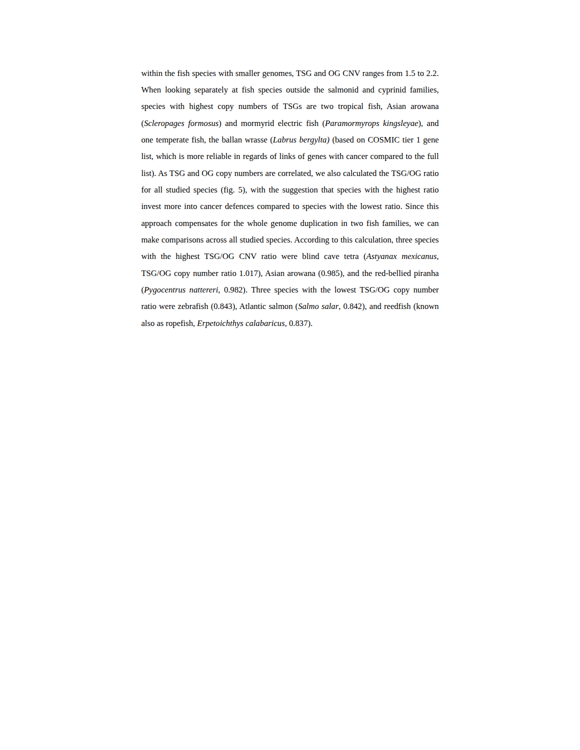within the fish species with smaller genomes, TSG and OG CNV ranges from 1.5 to 2.2. When looking separately at fish species outside the salmonid and cyprinid families, species with highest copy numbers of TSGs are two tropical fish, Asian arowana (Scleropages formosus) and mormyrid electric fish (Paramormyrops kingsleyae), and one temperate fish, the ballan wrasse (Labrus bergylta) (based on COSMIC tier 1 gene list, which is more reliable in regards of links of genes with cancer compared to the full list). As TSG and OG copy numbers are correlated, we also calculated the TSG/OG ratio for all studied species (fig. 5), with the suggestion that species with the highest ratio invest more into cancer defences compared to species with the lowest ratio. Since this approach compensates for the whole genome duplication in two fish families, we can make comparisons across all studied species. According to this calculation, three species with the highest TSG/OG CNV ratio were blind cave tetra (Astyanax mexicanus, TSG/OG copy number ratio 1.017), Asian arowana (0.985), and the red-bellied piranha (Pygocentrus nattereri, 0.982). Three species with the lowest TSG/OG copy number ratio were zebrafish (0.843), Atlantic salmon (Salmo salar, 0.842), and reedfish (known also as ropefish, Erpetoichthys calabaricus, 0.837).